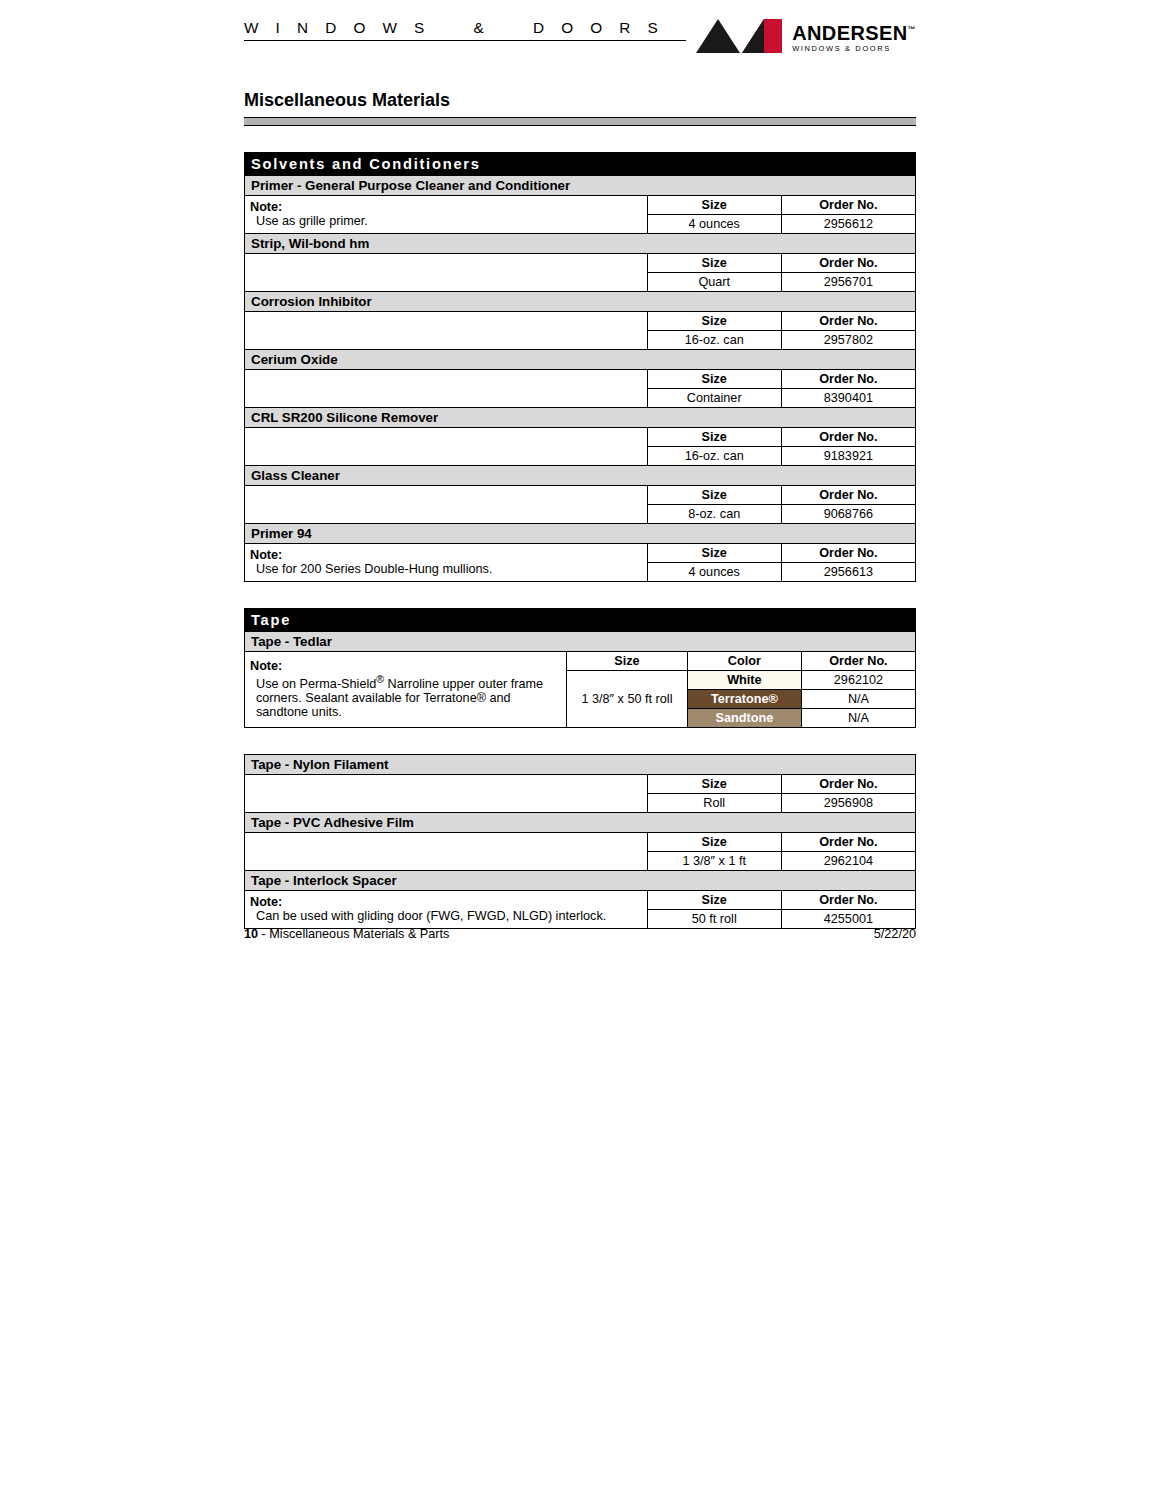W I N D O W S & D O O R S
ANDERSEN™
WINDOWS & DOORS
Miscellaneous Materials
| Solvents and Conditioners |
| Primer - General Purpose Cleaner and Conditioner |
| Note: Use as grille primer. | Size | Order No. |
| 4 ounces | 2956612 |
| Strip, Wil-bond hm |
| | Size | Order No. |
| Quart | 2956701 |
| Corrosion Inhibitor |
| | Size | Order No. |
| 16-oz. can | 2957802 |
| Cerium Oxide |
| | Size | Order No. |
| Container | 8390401 |
| CRL SR200 Silicone Remover |
| | Size | Order No. |
| 16-oz. can | 9183921 |
| Glass Cleaner |
| | Size | Order No. |
| 8-oz. can | 9068766 |
| Primer 94 |
| Note: Use for 200 Series Double-Hung mullions. | Size | Order No. |
| 4 ounces | 2956613 |
| Tape |
| Tape - Tedlar |
| Note: Use on Perma-Shield ® Narroline upper outer frame corners. Sealant available for Terratone® and sandtone units. | Size | Color | Order No. |
| 1 3/8″ x 50 ft roll | White | 2962102 |
| Terratone® | N/A |
| Sandtone | N/A |
| Tape - Nylon Filament |
| | Size | Order No. |
| Roll | 2956908 |
| Tape - PVC Adhesive Film |
| | Size | Order No. |
| 1 3/8″ x 1 ft | 2962104 |
| Tape - Interlock Spacer |
| Note: Can be used with gliding door (FWG, FWGD, NLGD) interlock. | Size | Order No. |
| 50 ft roll | 4255001 |
10 - Miscellaneous Materials & Parts
5/22/20